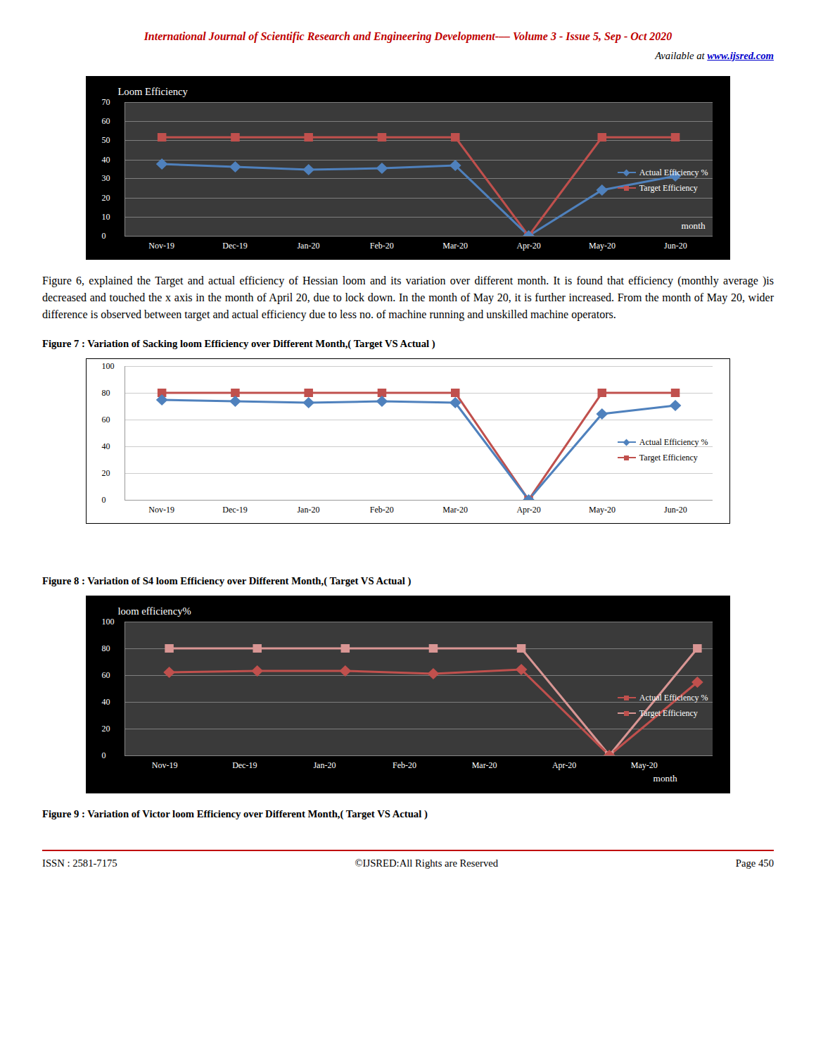International Journal of Scientific Research and Engineering Development-–– Volume 3 - Issue 5, Sep - Oct 2020
Available at www.ijsred.com
Loom Efficiency
70
60
50
40
30
20
10
0
Actual Efficiency %
Target Efficiency
month
Nov-19 Dec-19 Jan-20 Feb-20 Mar-20 Apr-20 May-20 Jun-20
Figure 6, explained the Target and actual efficiency of Hessian loom and its variation over different month. It is found that efficiency (monthly average )is decreased and touched the x axis in the month of April 20, due to lock down. In the month of May 20, it is further increased. From the month of May 20, wider difference is observed between target and actual efficiency due to less no. of machine running and unskilled machine operators.
Figure 7 : Variation of Sacking loom Efficiency over Different Month,( Target VS Actual )
100
80
60
40
20
0
Actual Efficiency %
Target Efficiency
Nov-19 Dec-19 Jan-20 Feb-20 Mar-20 Apr-20 May-20 Jun-20
Figure 8 : Variation of S4 loom Efficiency over Different Month,( Target VS Actual )
loom efficiency%
100
80
60
40
20
0
Actual Efficiency %
Target Efficiency
Nov-19 Dec-19 Jan-20 Feb-20 Mar-20 Apr-20 May-20
month
Figure 9 : Variation of Victor loom Efficiency over Different Month,( Target VS Actual )
ISSN : 2581-7175 ©IJSRED:All Rights are Reserved Page 450